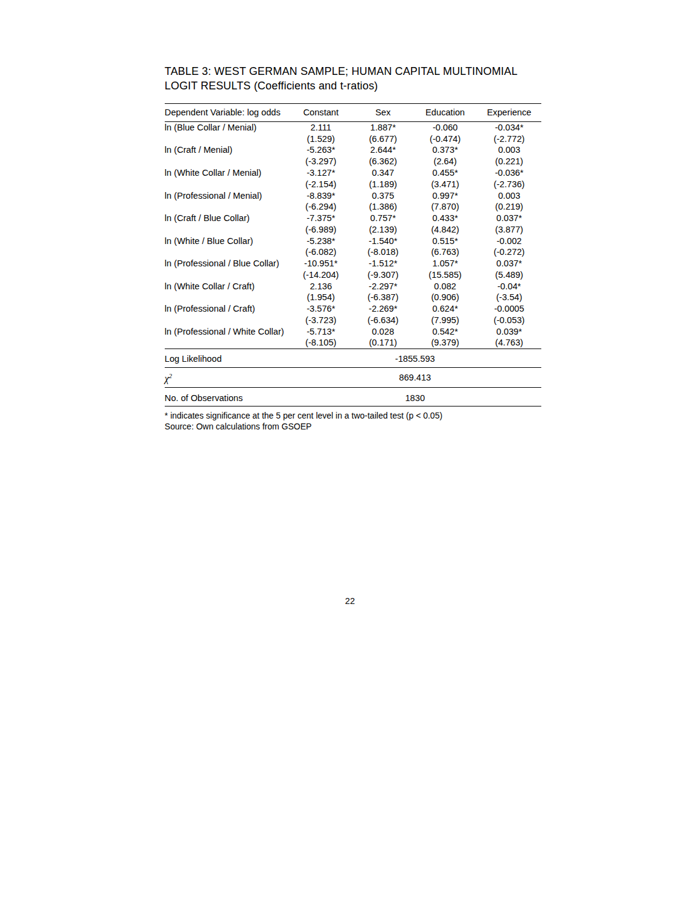TABLE 3: WEST GERMAN SAMPLE; HUMAN CAPITAL MULTINOMIAL LOGIT RESULTS (Coefficients and t-ratios)
| Dependent Variable: log odds | Constant | Sex | Education | Experience |
| --- | --- | --- | --- | --- |
| ln (Blue Collar / Menial) | 2.111 | 1.887* | -0.060 | -0.034* |
| | (1.529) | (6.677) | (-0.474) | (-2.772) |
| ln (Craft / Menial) | -5.263* | 2.644* | 0.373* | 0.003 |
| | (-3.297) | (6.362) | (2.64) | (0.221) |
| ln (White Collar / Menial) | -3.127* | 0.347 | 0.455* | -0.036* |
| | (-2.154) | (1.189) | (3.471) | (-2.736) |
| ln (Professional / Menial) | -8.839* | 0.375 | 0.997* | 0.003 |
| | (-6.294) | (1.386) | (7.870) | (0.219) |
| ln (Craft / Blue Collar) | -7.375* | 0.757* | 0.433* | 0.037* |
| | (-6.989) | (2.139) | (4.842) | (3.877) |
| ln (White / Blue Collar) | -5.238* | -1.540* | 0.515* | -0.002 |
| | (-6.082) | (-8.018) | (6.763) | (-0.272) |
| ln (Professional / Blue Collar) | -10.951* | -1.512* | 1.057* | 0.037* |
| | (-14.204) | (-9.307) | (15.585) | (5.489) |
| ln (White Collar / Craft) | 2.136 | -2.297* | 0.082 | -0.04* |
| | (1.954) | (-6.387) | (0.906) | (-3.54) |
| ln (Professional / Craft) | -3.576* | -2.269* | 0.624* | -0.0005 |
| | (-3.723) | (-6.634) | (7.995) | (-0.053) |
| ln (Professional / White Collar) | -5.713* | 0.028 | 0.542* | 0.039* |
| | (-8.105) | (0.171) | (9.379) | (4.763) |
| Log Likelihood | -1855.593 |
| χ 2 | 869.413 |
| No. of Observations | 1830 |
* indicates significance at the 5 per cent level in a two-tailed test (p < 0.05)
Source: Own calculations from GSOEP
22